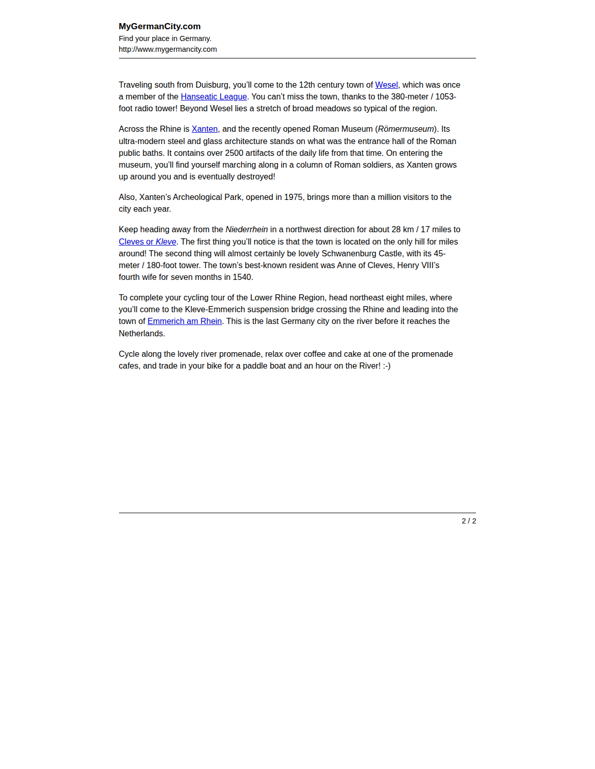MyGermanCity.com
Find your place in Germany.
http://www.mygermancity.com
Traveling south from Duisburg, you’ll come to the 12th century town of Wesel, which was once a member of the Hanseatic League. You can’t miss the town, thanks to the 380-meter / 1053-foot radio tower! Beyond Wesel lies a stretch of broad meadows so typical of the region.
Across the Rhine is Xanten, and the recently opened Roman Museum (Römermuseum). Its ultra-modern steel and glass architecture stands on what was the entrance hall of the Roman public baths. It contains over 2500 artifacts of the daily life from that time. On entering the museum, you’ll find yourself marching along in a column of Roman soldiers, as Xanten grows up around you and is eventually destroyed!
Also, Xanten’s Archeological Park, opened in 1975, brings more than a million visitors to the city each year.
Keep heading away from the Niederrhein in a northwest direction for about 28 km / 17 miles to Cleves or Kleve. The first thing you’ll notice is that the town is located on the only hill for miles around! The second thing will almost certainly be lovely Schwanenburg Castle, with its 45-meter / 180-foot tower. The town’s best-known resident was Anne of Cleves, Henry VIII’s fourth wife for seven months in 1540.
To complete your cycling tour of the Lower Rhine Region, head northeast eight miles, where you’ll come to the Kleve-Emmerich suspension bridge crossing the Rhine and leading into the town of Emmerich am Rhein. This is the last Germany city on the river before it reaches the Netherlands.
Cycle along the lovely river promenade, relax over coffee and cake at one of the promenade cafes, and trade in your bike for a paddle boat and an hour on the River! :-)
2 / 2